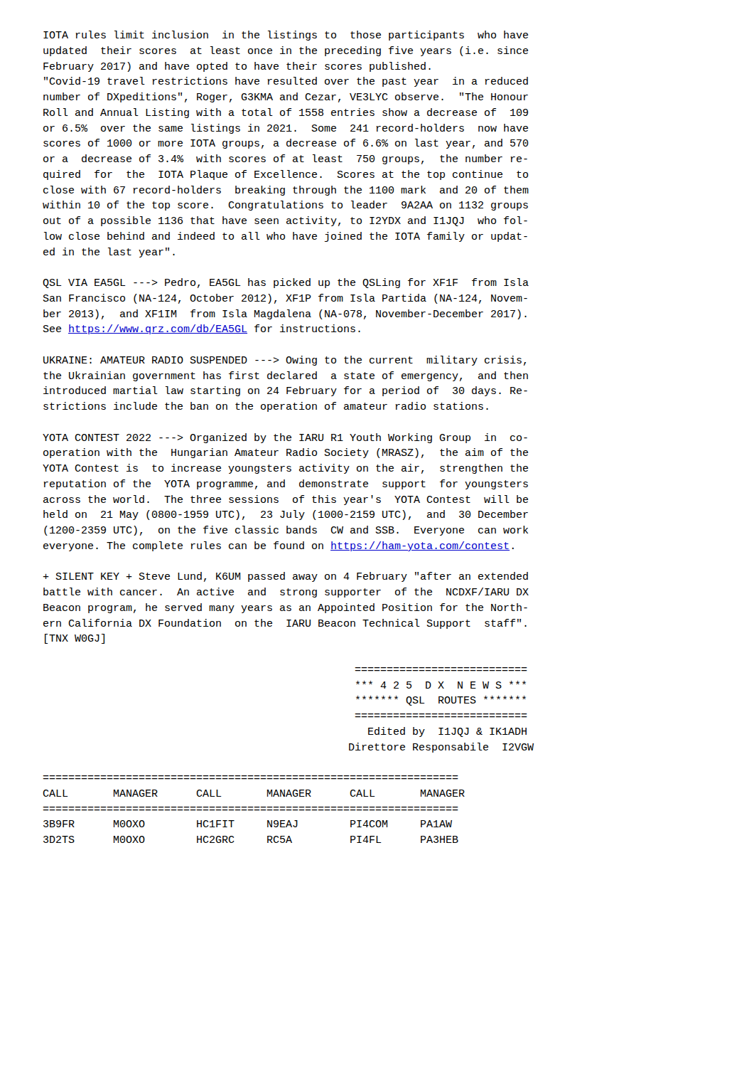IOTA rules limit inclusion  in the listings to  those participants  who have
updated  their scores  at least once in the preceding five years (i.e. since
February 2017) and have opted to have their scores published.
"Covid-19 travel restrictions have resulted over the past year  in a reduced
number of DXpeditions", Roger, G3KMA and Cezar, VE3LYC observe.  "The Honour
Roll and Annual Listing with a total of 1558 entries show a decrease of  109
or 6.5%  over the same listings in 2021.  Some  241 record-holders  now have
scores of 1000 or more IOTA groups, a decrease of 6.6% on last year, and 570
or a  decrease of 3.4%  with scores of at least  750 groups,  the number re-
quired  for  the  IOTA Plaque of Excellence.  Scores at the top continue  to
close with 67 record-holders  breaking through the 1100 mark  and 20 of them
within 10 of the top score.  Congratulations to leader  9A2AA on 1132 groups
out of a possible 1136 that have seen activity, to I2YDX and I1JQJ  who fol-
low close behind and indeed to all who have joined the IOTA family or updat-
ed in the last year".
QSL VIA EA5GL ---> Pedro, EA5GL has picked up the QSLing for XF1F  from Isla
San Francisco (NA-124, October 2012), XF1P from Isla Partida (NA-124, Novem-
ber 2013),  and XF1IM  from Isla Magdalena (NA-078, November-December 2017).
See https://www.qrz.com/db/EA5GL for instructions.
UKRAINE: AMATEUR RADIO SUSPENDED ---> Owing to the current  military crisis,
the Ukrainian government has first declared  a state of emergency,  and then
introduced martial law starting on 24 February for a period of  30 days. Re-
strictions include the ban on the operation of amateur radio stations.
YOTA CONTEST 2022 ---> Organized by the IARU R1 Youth Working Group  in  co-
operation with the  Hungarian Amateur Radio Society (MRASZ),  the aim of the
YOTA Contest is  to increase youngsters activity on the air,  strengthen the
reputation of the  YOTA programme, and  demonstrate  support  for youngsters
across the world.  The three sessions  of this year's  YOTA Contest  will be
held on  21 May (0800-1959 UTC),  23 July (1000-2159 UTC),  and  30 December
(1200-2359 UTC),  on the five classic bands  CW and SSB.  Everyone  can work
everyone. The complete rules can be found on https://ham-yota.com/contest.
+ SILENT KEY + Steve Lund, K6UM passed away on 4 February "after an extended
battle with cancer.  An active  and  strong supporter  of the  NCDXF/IARU DX
Beacon program, he served many years as an Appointed Position for the North-
ern California DX Foundation  on the  IARU Beacon Technical Support  staff".
[TNX W0GJ]
                    ===========================
                    *** 4 2 5  D X  N E W S ***
                    ******* QSL  ROUTES *******
                    ===========================
                      Edited by  I1JQJ & IK1ADH
                    Direttore Responsabile  I2VGW
=================================================================
CALL       MANAGER      CALL       MANAGER      CALL       MANAGER
=================================================================
3B9FR      M0OXO        HC1FIT     N9EAJ        PI4COM     PA1AW
3D2TS      M0OXO        HC2GRC     RC5A         PI4FL      PA3HEB